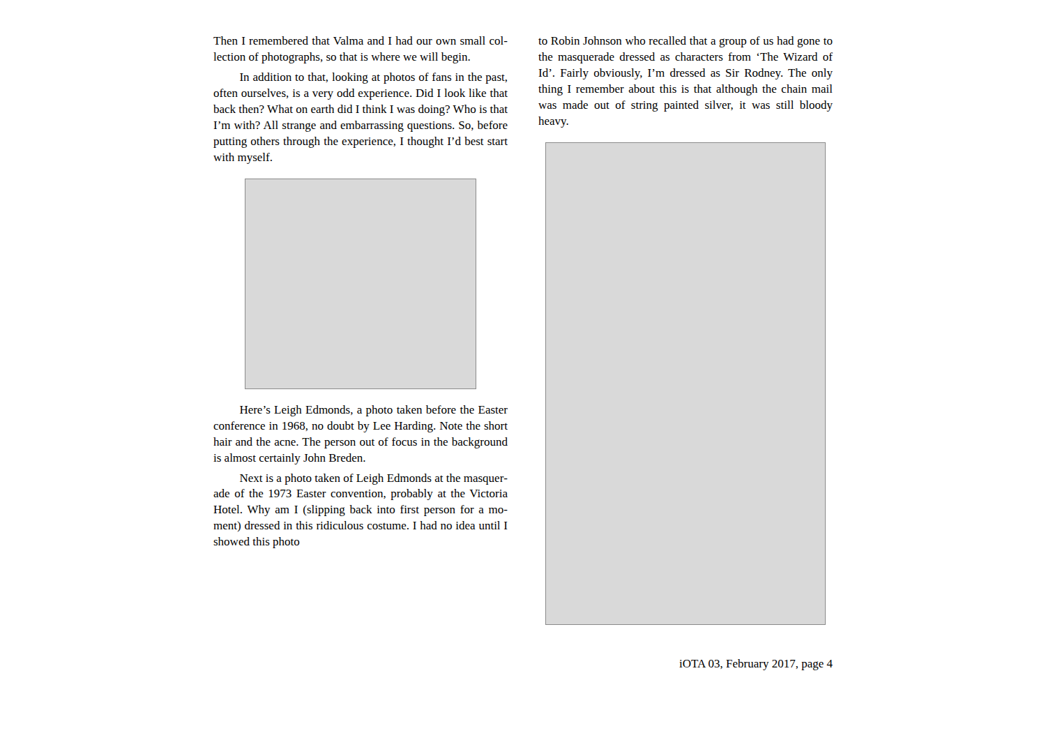Then I remembered that Valma and I had our own small collection of photographs, so that is where we will begin.
In addition to that, looking at photos of fans in the past, often ourselves, is a very odd experience. Did I look like that back then? What on earth did I think I was doing? Who is that I’m with? All strange and embarrassing questions. So, before putting others through the experience, I thought I’d best start with myself.
Here’s Leigh Edmonds, a photo taken before the Easter conference in 1968, no doubt by Lee Harding. Note the short hair and the acne. The person out of focus in the background is almost certainly John Breden.
Next is a photo taken of Leigh Edmonds at the masquerade of the 1973 Easter convention, probably at the Victoria Hotel. Why am I (slipping back into first person for a moment) dressed in this ridiculous costume. I had no idea until I showed this photo
to Robin Johnson who recalled that a group of us had gone to the masquerade dressed as characters from ‘The Wizard of Id’. Fairly obviously, I’m dressed as Sir Rodney. The only thing I remember about this is that although the chain mail was made out of string painted silver, it was still bloody heavy.
iOTA 03, February 2017, page 4